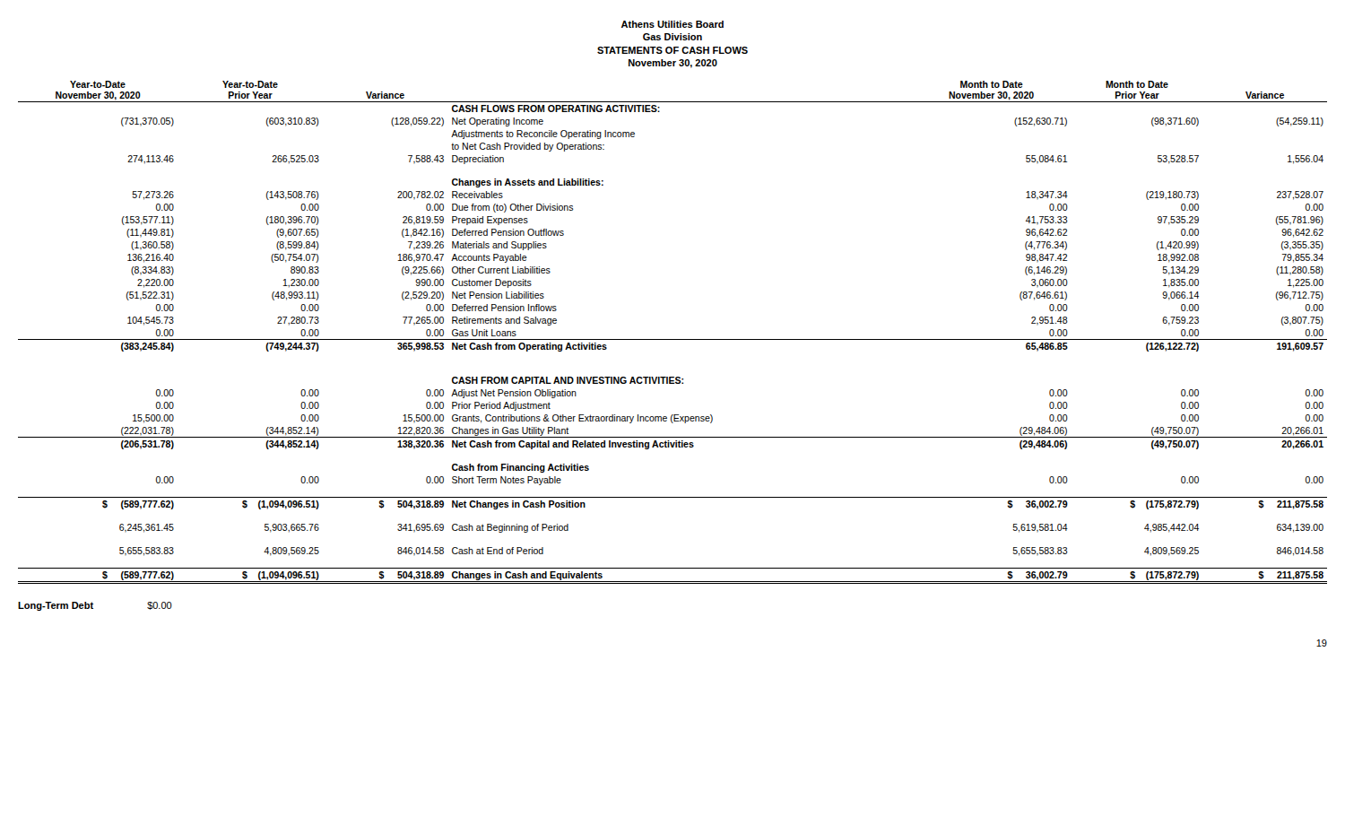Athens Utilities Board
Gas Division
STATEMENTS OF CASH FLOWS
November 30, 2020
| Year-to-Date November 30, 2020 | Year-to-Date Prior Year | Variance | | Month to Date November 30, 2020 | Month to Date Prior Year | Variance |
| --- | --- | --- | --- | --- | --- | --- |
| | CASH FLOWS FROM OPERATING ACTIVITIES: | |
| (731,370.05) | (603,310.83) | (128,059.22) | Net Operating Income | (152,630.71) | (98,371.60) | (54,259.11) |
| | Adjustments to Reconcile Operating Income | |
| | to Net Cash Provided by Operations: | |
| 274,113.46 | 266,525.03 | 7,588.43 | Depreciation | 55,084.61 | 53,528.57 | 1,556.04 |
| | Changes in Assets and Liabilities: | |
| 57,273.26 | (143,508.76) | 200,782.02 | Receivables | 18,347.34 | (219,180.73) | 237,528.07 |
| 0.00 | 0.00 | 0.00 | Due from (to) Other Divisions | 0.00 | 0.00 | 0.00 |
| (153,577.11) | (180,396.70) | 26,819.59 | Prepaid Expenses | 41,753.33 | 97,535.29 | (55,781.96) |
| (11,449.81) | (9,607.65) | (1,842.16) | Deferred Pension Outflows | 96,642.62 | 0.00 | 96,642.62 |
| (1,360.58) | (8,599.84) | 7,239.26 | Materials and Supplies | (4,776.34) | (1,420.99) | (3,355.35) |
| 136,216.40 | (50,754.07) | 186,970.47 | Accounts Payable | 98,847.42 | 18,992.08 | 79,855.34 |
| (8,334.83) | 890.83 | (9,225.66) | Other Current Liabilities | (6,146.29) | 5,134.29 | (11,280.58) |
| 2,220.00 | 1,230.00 | 990.00 | Customer Deposits | 3,060.00 | 1,835.00 | 1,225.00 |
| (51,522.31) | (48,993.11) | (2,529.20) | Net Pension Liabilities | (87,646.61) | 9,066.14 | (96,712.75) |
| 0.00 | 0.00 | 0.00 | Deferred Pension Inflows | 0.00 | 0.00 | 0.00 |
| 104,545.73 | 27,280.73 | 77,265.00 | Retirements and Salvage | 2,951.48 | 6,759.23 | (3,807.75) |
| 0.00 | 0.00 | 0.00 | Gas Unit Loans | 0.00 | 0.00 | 0.00 |
| (383,245.84) | (749,244.37) | 365,998.53 | Net Cash from Operating Activities | 65,486.85 | (126,122.72) | 191,609.57 |
| | CASH FROM CAPITAL AND INVESTING ACTIVITIES: | |
| 0.00 | 0.00 | 0.00 | Adjust Net Pension Obligation | 0.00 | 0.00 | 0.00 |
| 0.00 | 0.00 | 0.00 | Prior Period Adjustment | 0.00 | 0.00 | 0.00 |
| 15,500.00 | 0.00 | 15,500.00 | Grants, Contributions & Other Extraordinary Income (Expense) | 0.00 | 0.00 | 0.00 |
| (222,031.78) | (344,852.14) | 122,820.36 | Changes in Gas Utility Plant | (29,484.06) | (49,750.07) | 20,266.01 |
| (206,531.78) | (344,852.14) | 138,320.36 | Net Cash from Capital and Related Investing Activities | (29,484.06) | (49,750.07) | 20,266.01 |
| | Cash from Financing Activities | |
| 0.00 | 0.00 | 0.00 | Short Term Notes Payable | 0.00 | 0.00 | 0.00 |
| $ (589,777.62) | $ (1,094,096.51) | $ 504,318.89 | Net Changes in Cash Position | $ 36,002.79 | $ (175,872.79) | $ 211,875.58 |
| 6,245,361.45 | 5,903,665.76 | 341,695.69 | Cash at Beginning of Period | 5,619,581.04 | 4,985,442.04 | 634,139.00 |
| 5,655,583.83 | 4,809,569.25 | 846,014.58 | Cash at End of Period | 5,655,583.83 | 4,809,569.25 | 846,014.58 |
| $ (589,777.62) | $ (1,094,096.51) | $ 504,318.89 | Changes in Cash and Equivalents | $ 36,002.79 | $ (175,872.79) | $ 211,875.58 |
Long-Term Debt$0.00
19